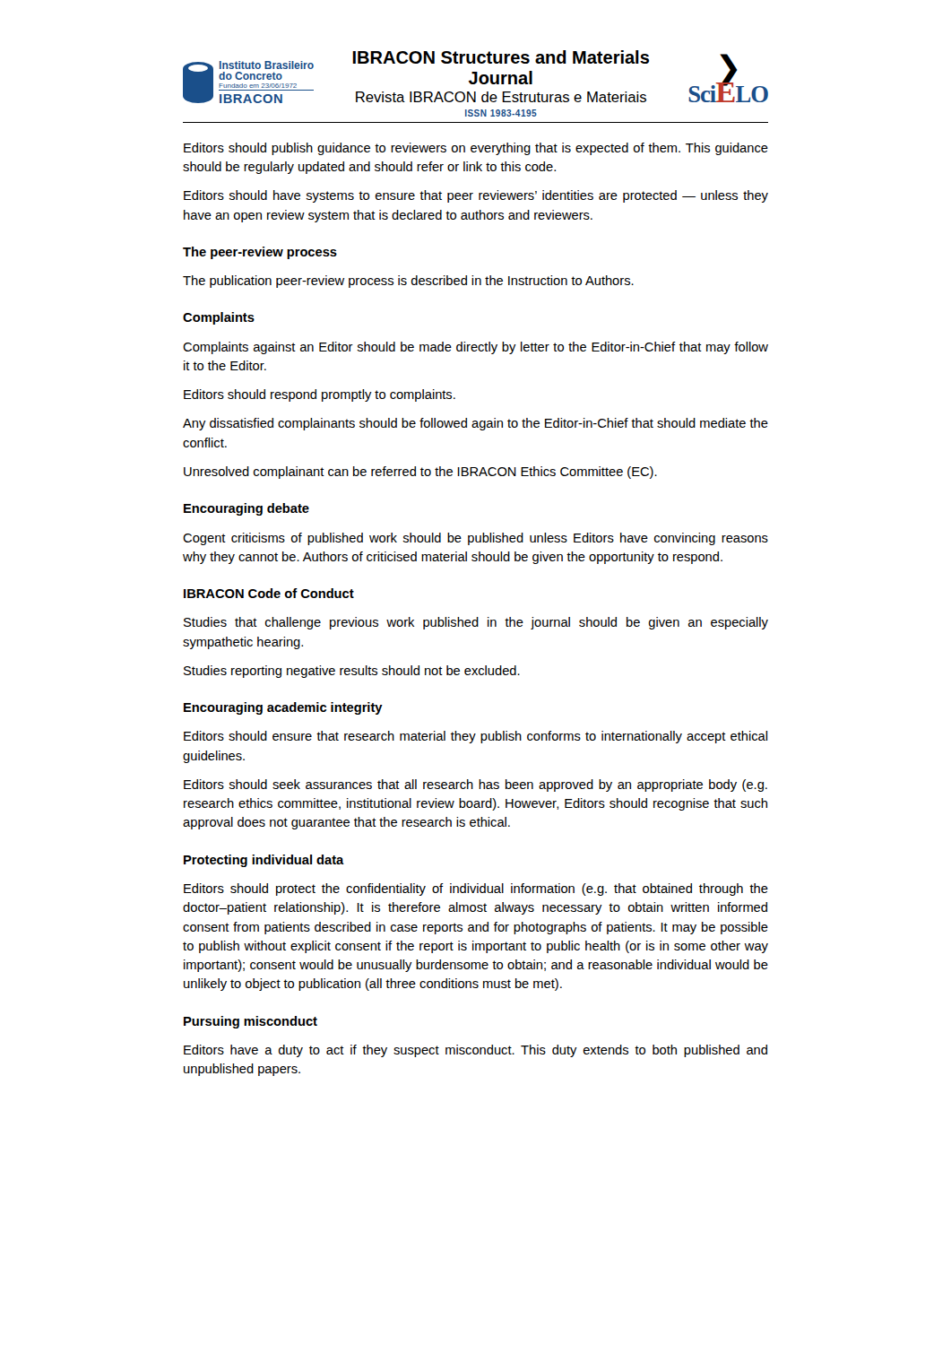Instituto Brasileiro do Concreto Fundado em 23/06/1972
IBRACON
IBRACON Structures and Materials Journal
Revista IBRACON de Estruturas e Materiais
ISSN 1983-4195
❯
SciELO
Editors should publish guidance to reviewers on everything that is expected of them. This guidance should be regularly updated and should refer or link to this code.
Editors should have systems to ensure that peer reviewers’ identities are protected — unless they have an open review system that is declared to authors and reviewers.
The peer-review process
The publication peer-review process is described in the Instruction to Authors.
Complaints
Complaints against an Editor should be made directly by letter to the Editor-in-Chief that may follow it to the Editor.
Editors should respond promptly to complaints.
Any dissatisfied complainants should be followed again to the Editor-in-Chief that should mediate the conflict.
Unresolved complainant can be referred to the IBRACON Ethics Committee (EC).
Encouraging debate
Cogent criticisms of published work should be published unless Editors have convincing reasons why they cannot be. Authors of criticised material should be given the opportunity to respond.
IBRACON Code of Conduct
Studies that challenge previous work published in the journal should be given an especially sympathetic hearing.
Studies reporting negative results should not be excluded.
Encouraging academic integrity
Editors should ensure that research material they publish conforms to internationally accept ethical guidelines.
Editors should seek assurances that all research has been approved by an appropriate body (e.g. research ethics committee, institutional review board). However, Editors should recognise that such approval does not guarantee that the research is ethical.
Protecting individual data
Editors should protect the confidentiality of individual information (e.g. that obtained through the doctor–patient relationship). It is therefore almost always necessary to obtain written informed consent from patients described in case reports and for photographs of patients. It may be possible to publish without explicit consent if the report is important to public health (or is in some other way important); consent would be unusually burdensome to obtain; and a reasonable individual would be unlikely to object to publication (all three conditions must be met).
Pursuing misconduct
Editors have a duty to act if they suspect misconduct. This duty extends to both published and unpublished papers.